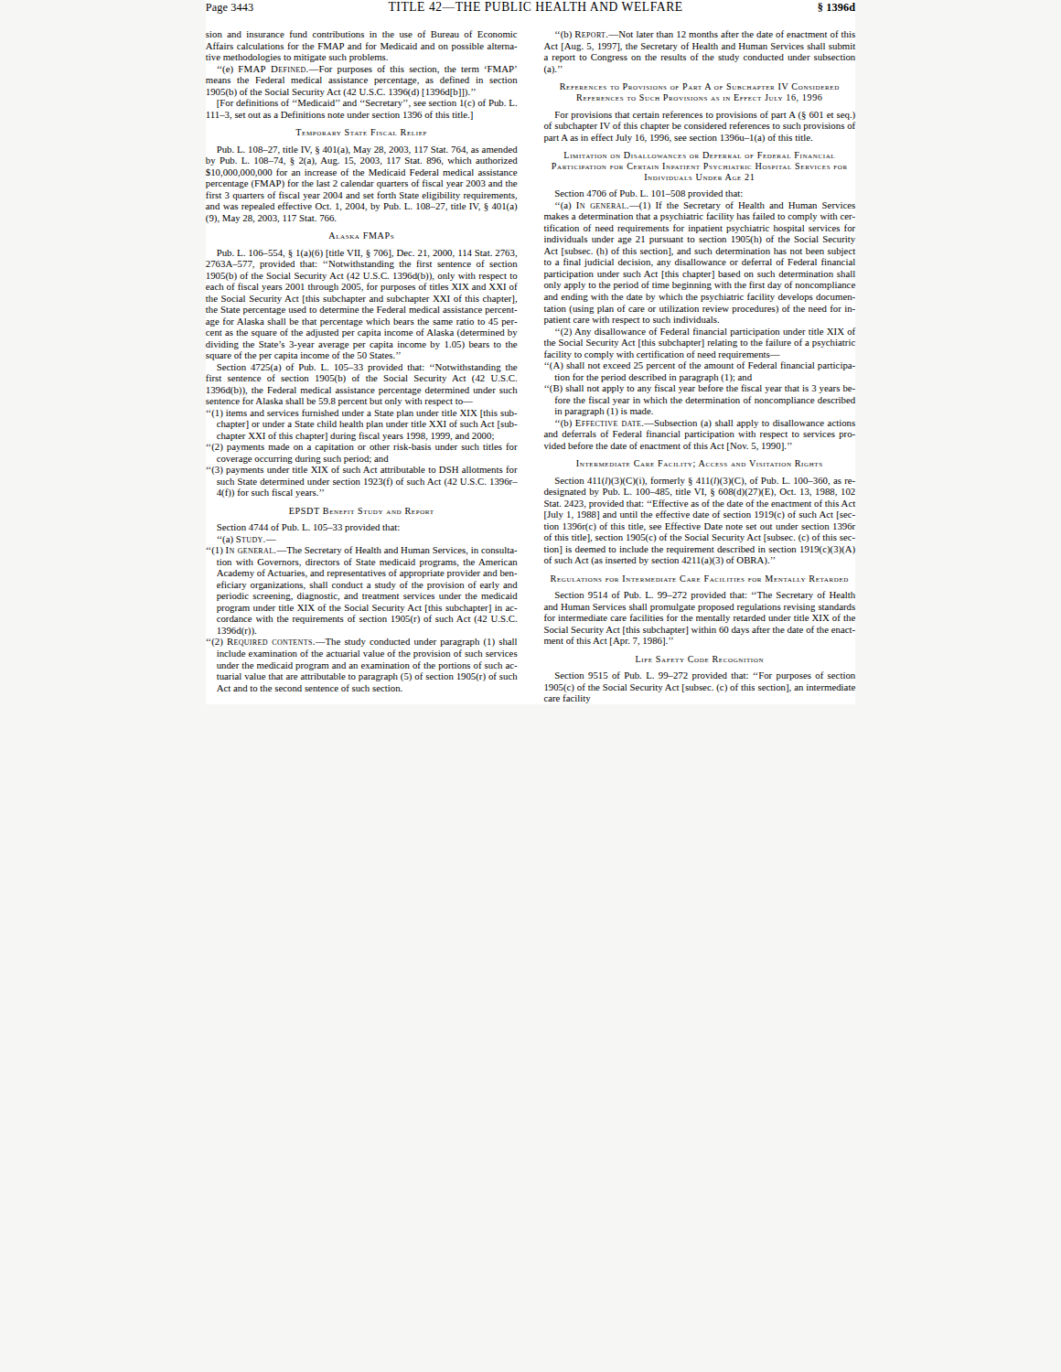Page 3443 TITLE 42—THE PUBLIC HEALTH AND WELFARE § 1396d
sion and insurance fund contributions in the use of Bureau of Economic Affairs calculations for the FMAP and for Medicaid and on possible alternative methodologies to mitigate such problems.
‘‘(e) FMAP Defined.—For purposes of this section, the term ‘FMAP’ means the Federal medical assistance percentage, as defined in section 1905(b) of the Social Security Act (42 U.S.C. 1396(d) [1396d[b]]).’’
[For definitions of ‘‘Medicaid’’ and ‘‘Secretary’’, see section 1(c) of Pub. L. 111–3, set out as a Definitions note under section 1396 of this title.]
Temporary State Fiscal Relief
Pub. L. 108–27, title IV, § 401(a), May 28, 2003, 117 Stat. 764, as amended by Pub. L. 108–74, § 2(a), Aug. 15, 2003, 117 Stat. 896, which authorized $10,000,000,000 for an increase of the Medicaid Federal medical assistance percentage (FMAP) for the last 2 calendar quarters of fiscal year 2003 and the first 3 quarters of fiscal year 2004 and set forth State eligibility requirements, and was repealed effective Oct. 1, 2004, by Pub. L. 108–27, title IV, § 401(a)(9), May 28, 2003, 117 Stat. 766.
Alaska FMAPs
Pub. L. 106–554, § 1(a)(6) [title VII, § 706], Dec. 21, 2000, 114 Stat. 2763, 2763A–577, provided that: ‘‘Notwithstanding the first sentence of section 1905(b) of the Social Security Act (42 U.S.C. 1396d(b)), only with respect to each of fiscal years 2001 through 2005, for purposes of titles XIX and XXI of the Social Security Act [this subchapter and subchapter XXI of this chapter], the State percentage used to determine the Federal medical assistance percentage for Alaska shall be that percentage which bears the same ratio to 45 percent as the square of the adjusted per capita income of Alaska (determined by dividing the State’s 3-year average per capita income by 1.05) bears to the square of the per capita income of the 50 States.’’
Section 4725(a) of Pub. L. 105–33 provided that: ‘‘Notwithstanding the first sentence of section 1905(b) of the Social Security Act (42 U.S.C. 1396d(b)), the Federal medical assistance percentage determined under such sentence for Alaska shall be 59.8 percent but only with respect to—
‘‘(1) items and services furnished under a State plan under title XIX [this subchapter] or under a State child health plan under title XXI of such Act [subchapter XXI of this chapter] during fiscal years 1998, 1999, and 2000;
‘‘(2) payments made on a capitation or other risk-basis under such titles for coverage occurring during such period; and
‘‘(3) payments under title XIX of such Act attributable to DSH allotments for such State determined under section 1923(f) of such Act (42 U.S.C. 1396r–4(f)) for such fiscal years.’’
EPSDT Benefit Study and Report
Section 4744 of Pub. L. 105–33 provided that:
‘‘(a) Study.—
‘‘(1) In general.—The Secretary of Health and Human Services, in consultation with Governors, directors of State medicaid programs, the American Academy of Actuaries, and representatives of appropriate provider and beneficiary organizations, shall conduct a study of the provision of early and periodic screening, diagnostic, and treatment services under the medicaid program under title XIX of the Social Security Act [this subchapter] in accordance with the requirements of section 1905(r) of such Act (42 U.S.C. 1396d(r)).
‘‘(2) Required contents.—The study conducted under paragraph (1) shall include examination of the actuarial value of the provision of such services under the medicaid program and an examination of the portions of such actuarial value that are attributable to paragraph (5) of section 1905(r) of such Act and to the second sentence of such section.
‘‘(b) Report.—Not later than 12 months after the date of enactment of this Act [Aug. 5, 1997], the Secretary of Health and Human Services shall submit a report to Congress on the results of the study conducted under subsection (a).’’
References to Provisions of Part A of Subchapter IV Considered References to Such Provisions as in Effect July 16, 1996
For provisions that certain references to provisions of part A (§ 601 et seq.) of subchapter IV of this chapter be considered references to such provisions of part A as in effect July 16, 1996, see section 1396u–1(a) of this title.
Limitation on Disallowances or Deferral of Federal Financial Participation for Certain Inpatient Psychiatric Hospital Services for Individuals Under Age 21
Section 4706 of Pub. L. 101–508 provided that:
‘‘(a) In general.—(1) If the Secretary of Health and Human Services makes a determination that a psychiatric facility has failed to comply with certification of need requirements for inpatient psychiatric hospital services for individuals under age 21 pursuant to section 1905(h) of the Social Security Act [subsec. (h) of this section], and such determination has not been subject to a final judicial decision, any disallowance or deferral of Federal financial participation under such Act [this chapter] based on such determination shall only apply to the period of time beginning with the first day of noncompliance and ending with the date by which the psychiatric facility develops documentation (using plan of care or utilization review procedures) of the need for inpatient care with respect to such individuals.
‘‘(2) Any disallowance of Federal financial participation under title XIX of the Social Security Act [this subchapter] relating to the failure of a psychiatric facility to comply with certification of need requirements—
‘‘(A) shall not exceed 25 percent of the amount of Federal financial participation for the period described in paragraph (1); and
‘‘(B) shall not apply to any fiscal year before the fiscal year that is 3 years before the fiscal year in which the determination of noncompliance described in paragraph (1) is made.
‘‘(b) Effective date.—Subsection (a) shall apply to disallowance actions and deferrals of Federal financial participation with respect to services provided before the date of enactment of this Act [Nov. 5, 1990].’’
Intermediate Care Facility; Access and Visitation Rights
Section 411(l)(3)(C)(i), formerly § 411(l)(3)(C), of Pub. L. 100–360, as redesignated by Pub. L. 100–485, title VI, § 608(d)(27)(E), Oct. 13, 1988, 102 Stat. 2423, provided that: ‘‘Effective as of the date of the enactment of this Act [July 1, 1988] and until the effective date of section 1919(c) of such Act [section 1396r(c) of this title, see Effective Date note set out under section 1396r of this title], section 1905(c) of the Social Security Act [subsec. (c) of this section] is deemed to include the requirement described in section 1919(c)(3)(A) of such Act (as inserted by section 4211(a)(3) of OBRA).’’
Regulations for Intermediate Care Facilities for Mentally Retarded
Section 9514 of Pub. L. 99–272 provided that: ‘‘The Secretary of Health and Human Services shall promulgate proposed regulations revising standards for intermediate care facilities for the mentally retarded under title XIX of the Social Security Act [this subchapter] within 60 days after the date of the enactment of this Act [Apr. 7, 1986].’’
Life Safety Code Recognition
Section 9515 of Pub. L. 99–272 provided that: ‘‘For purposes of section 1905(c) of the Social Security Act [subsec. (c) of this section], an intermediate care facility